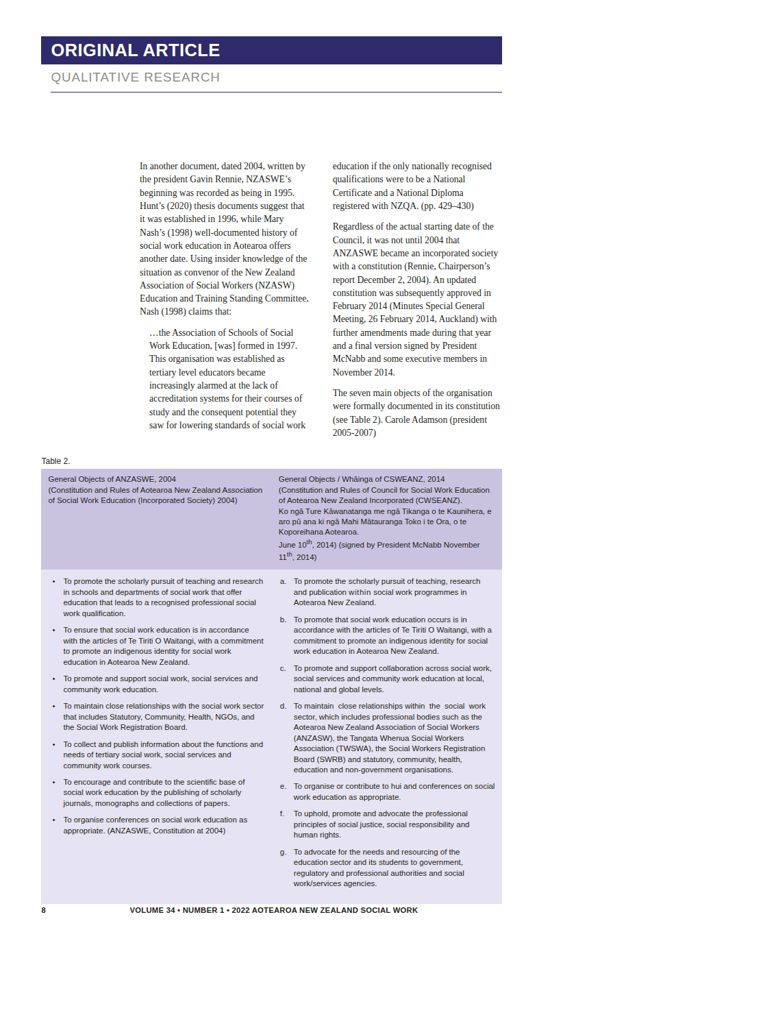ORIGINAL ARTICLE
QUALITATIVE RESEARCH
In another document, dated 2004, written by the president Gavin Rennie, NZASWE’s beginning was recorded as being in 1995. Hunt’s (2020) thesis documents suggest that it was established in 1996, while Mary Nash’s (1998) well-documented history of social work education in Aotearoa offers another date. Using insider knowledge of the situation as convenor of the New Zealand Association of Social Workers (NZASW) Education and Training Standing Committee, Nash (1998) claims that:
…the Association of Schools of Social Work Education, [was] formed in 1997. This organisation was established as tertiary level educators became increasingly alarmed at the lack of accreditation systems for their courses of study and the consequent potential they saw for lowering standards of social work
education if the only nationally recognised qualifications were to be a National Certificate and a National Diploma registered with NZQA. (pp. 429–430)
Regardless of the actual starting date of the Council, it was not until 2004 that ANZASWE became an incorporated society with a constitution (Rennie, Chairperson’s report December 2, 2004). An updated constitution was subsequently approved in February 2014 (Minutes Special General Meeting, 26 February 2014, Auckland) with further amendments made during that year and a final version signed by President McNabb and some executive members in November 2014.
The seven main objects of the organisation were formally documented in its constitution (see Table 2). Carole Adamson (president 2005-2007)
Table 2.
| General Objects of ANZASWE, 2004 (Constitution and Rules of Aotearoa New Zealand Association of Social Work Education (Incorporated Society) 2004) | General Objects / Whāinga of CSWEANZ, 2014 (Constitution and Rules of Council for Social Work Education of Aotearoa New Zealand Incorporated (CWSEANZ). Ko ngā Ture Kāwanatanga me ngā Tikanga o te Kaunihera, e aro pū ana ki ngā Mahi Mātauranga Toko i te Ora, o te Koporeihana Aotearoa. June 10 th , 2014) (signed by President McNabb November 11 th , 2014) |
| --- | --- |
| To promote the scholarly pursuit of teaching and research in schools and departments of social work that offer education that leads to a recognised professional social work qualification. To ensure that social work education is in accordance with the articles of Te Tiriti O Waitangi, with a commitment to promote an indigenous identity for social work education in Aotearoa New Zealand. To promote and support social work, social services and community work education. To maintain close relationships with the social work sector that includes Statutory, Community, Health, NGOs, and the Social Work Registration Board. To collect and publish information about the functions and needs of tertiary social work, social services and community work courses. To encourage and contribute to the scientific base of social work education by the publishing of scholarly journals, monographs and collections of papers. To organise conferences on social work education as appropriate. (ANZASWE, Constitution at 2004) | To promote the scholarly pursuit of teaching, research and publication within social work programmes in Aotearoa New Zealand. To promote that social work education occurs is in accordance with the articles of Te Tiriti O Waitangi, with a commitment to promote an indigenous identity for social work education in Aotearoa New Zealand. To promote and support collaboration across social work, social services and community work education at local, national and global levels. To maintain close relationships within the social work sector, which includes professional bodies such as the Aotearoa New Zealand Association of Social Workers (ANZASW), the Tangata Whenua Social Workers Association (TWSWA), the Social Workers Registration Board (SWRB) and statutory, community, health, education and non-government organisations. To organise or contribute to hui and conferences on social work education as appropriate. To uphold, promote and advocate the professional principles of social justice, social responsibility and human rights. To advocate for the needs and resourcing of the education sector and its students to government, regulatory and professional authorities and social work/services agencies. |
8
VOLUME 34 • NUMBER 1 • 2022 AOTEAROA NEW ZEALAND SOCIAL WORK